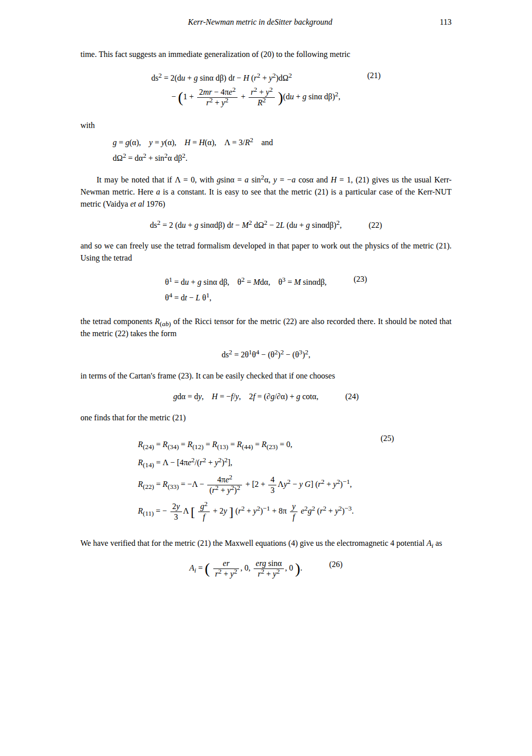Kerr-Newman metric in deSitter background 113
time. This fact suggests an immediate generalization of (20) to the following metric
ds2 = 2(du + g sinα dβ) dt − H (r2 + y2)dΩ2
− (1 + 2mr − 4πe2 r2 + y2 + r2 + y2 R2 )(du + g sinα dβ)2,
(21)
with
g = g(α), y = y(α), H = H(α), Λ = 3/R2 and
dΩ2 = dα2 + sin2α dβ2.
It may be noted that if Λ = 0, with gsinα = a sin2α, y = −a cosα and H = 1, (21) gives us the usual Kerr-Newman metric. Here a is a constant. It is easy to see that the metric (21) is a particular case of the Kerr-NUT metric (Vaidya et al 1976)
ds2 = 2 (du + g sinαdβ) dt − M2 dΩ2 − 2L (du + g sinαdβ)2,
(22)
and so we can freely use the tetrad formalism developed in that paper to work out the physics of the metric (21). Using the tetrad
θ1 = du + g sinα dβ, θ2 = Mdα, θ3 = M sinαdβ,
θ4 = dt − L θ1,
(23)
the tetrad components R(ab) of the Ricci tensor for the metric (22) are also recorded there. It should be noted that the metric (22) takes the form
ds2 = 2θ1θ4 − (θ2)2 − (θ3)2,
in terms of the Cartan's frame (23). It can be easily checked that if one chooses
gdα = dy, H = −f/y, 2f = (∂g/∂α) + g cotα,
(24)
one finds that for the metric (21)
R(24) = R(34) = R(12) = R(13) = R(44) = R(23) = 0,
R(14) = Λ − [4πe2/(r2 + y2)2],
R(22) = R(33) = −Λ − 4πe2(r2 + y2)2 + [2 + 43 Λy2 − y G] (r2 + y2)−1,
R(11) = − 2y 3 Λ [ g2 f + 2y ] (r2 + y2)−1 + 8π yf e2g2 (r2 + y2)−3.
(25)
We have verified that for the metric (21) the Maxwell equations (4) give us the electromagnetic 4 potential Ai as
Ai = ( er r2 + y2, 0, erg sinα r2 + y2, 0 ).
(26)